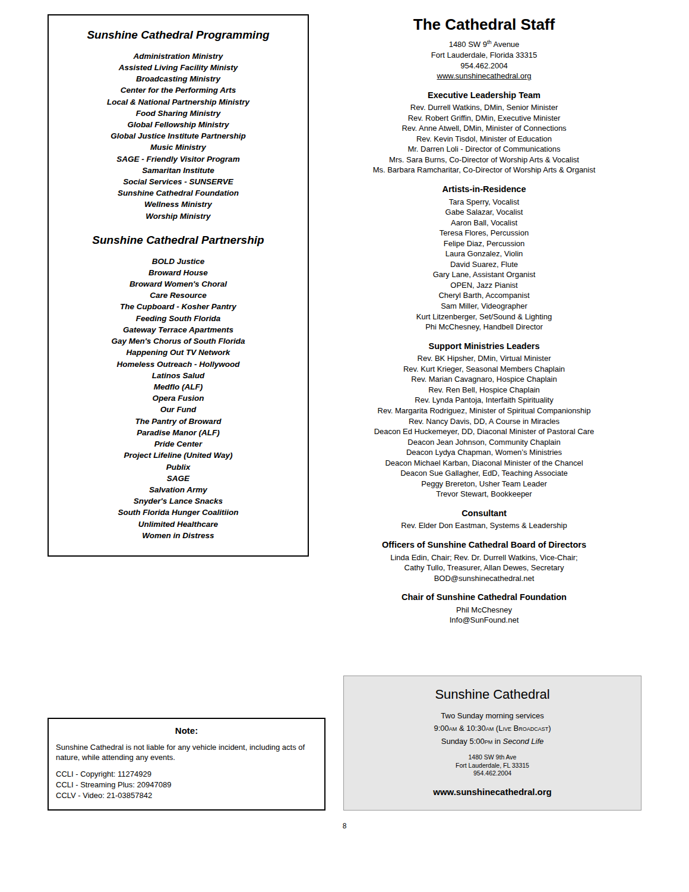Sunshine Cathedral Programming
Administration Ministry
Assisted Living Facility Ministy
Broadcasting Ministry
Center for the Performing Arts
Local & National Partnership Ministry
Food Sharing Ministry
Global Fellowship Ministry
Global Justice Institute Partnership
Music Ministry
SAGE - Friendly Visitor Program
Samaritan Institute
Social Services - SUNSERVE
Sunshine Cathedral Foundation
Wellness Ministry
Worship Ministry
Sunshine Cathedral Partnership
BOLD Justice
Broward House
Broward Women's Choral
Care Resource
The Cupboard - Kosher Pantry
Feeding South Florida
Gateway Terrace Apartments
Gay Men's Chorus of South Florida
Happening Out TV Network
Homeless Outreach - Hollywood
Latinos Salud
Medflo (ALF)
Opera Fusion
Our Fund
The Pantry of Broward
Paradise Manor (ALF)
Pride Center
Project Lifeline (United Way)
Publix
SAGE
Salvation Army
Snyder's Lance Snacks
South Florida Hunger Coalitiion
Unlimited Healthcare
Women in Distress
The Cathedral Staff
1480 SW 9th Avenue
Fort Lauderdale, Florida 33315
954.462.2004
www.sunshinecathedral.org
Executive Leadership Team
Rev. Durrell Watkins, DMin, Senior Minister
Rev. Robert Griffin, DMin, Executive Minister
Rev. Anne Atwell, DMin, Minister of Connections
Rev. Kevin Tisdol, Minister of Education
Mr. Darren Loli - Director of Communications
Mrs. Sara Burns, Co-Director of Worship Arts & Vocalist
Ms. Barbara Ramcharitar, Co-Director of Worship Arts & Organist
Artists-in-Residence
Tara Sperry, Vocalist
Gabe Salazar, Vocalist
Aaron Ball, Vocalist
Teresa Flores, Percussion
Felipe Diaz, Percussion
Laura Gonzalez, Violin
David Suarez, Flute
Gary Lane, Assistant Organist
OPEN, Jazz Pianist
Cheryl Barth, Accompanist
Sam Miller, Videographer
Kurt Litzenberger, Set/Sound & Lighting
Phi McChesney, Handbell Director
Support Ministries Leaders
Rev. BK Hipsher, DMin, Virtual Minister
Rev. Kurt Krieger, Seasonal Members Chaplain
Rev. Marian Cavagnaro, Hospice Chaplain
Rev. Ren Bell, Hospice Chaplain
Rev. Lynda Pantoja, Interfaith Spirituality
Rev. Margarita Rodriguez, Minister of Spiritual Companionship
Rev. Nancy Davis, DD, A Course in Miracles
Deacon Ed Huckemeyer, DD, Diaconal Minister of Pastoral Care
Deacon Jean Johnson, Community Chaplain
Deacon Lydya Chapman, Women’s Ministries
Deacon Michael Karban, Diaconal Minister of the Chancel
Deacon Sue Gallagher, EdD, Teaching Associate
Peggy Brereton, Usher Team Leader
Trevor Stewart, Bookkeeper
Consultant
Rev. Elder Don Eastman, Systems & Leadership
Officers of Sunshine Cathedral Board of Directors
Linda Edin, Chair; Rev. Dr. Durrell Watkins, Vice-Chair;
Cathy Tullo, Treasurer, Allan Dewes, Secretary
BOD@sunshinecathedral.net
Chair of Sunshine Cathedral Foundation
Phil McChesney
Info@SunFound.net
Note:
Sunshine Cathedral is not liable for any vehicle incident, including acts of nature, while attending any events.
CCLI - Copyright: 11274929
CCLI - Streaming Plus: 20947089
CCLV - Video: 21-03857842
Sunshine Cathedral
Two Sunday morning services
9:00am & 10:30am (Live Broadcast)
Sunday 5:00pm in Second Life
1480 SW 9th Ave
Fort Lauderdale, FL 33315
954.462.2004
www.sunshinecathedral.org
8